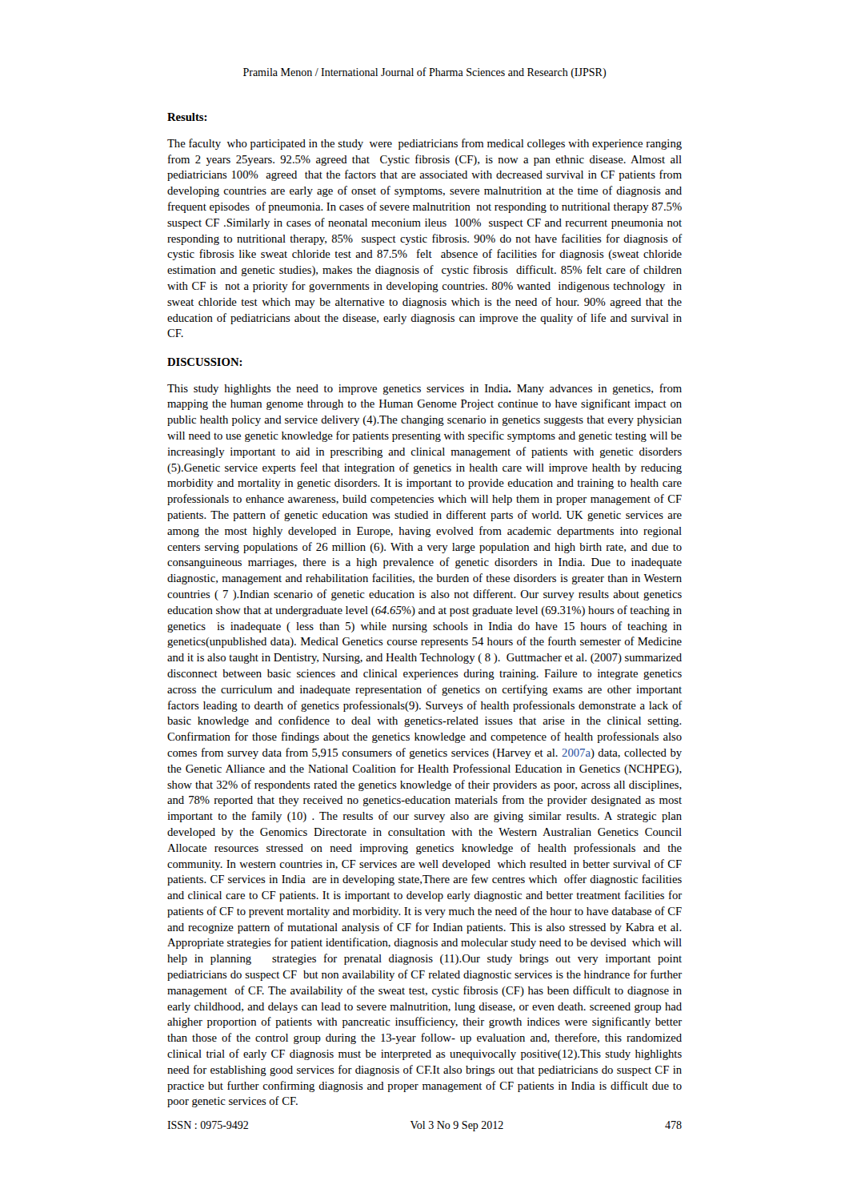Pramila Menon / International Journal of Pharma Sciences and Research (IJPSR)
Results:
The faculty who participated in the study were pediatricians from medical colleges with experience ranging from 2 years 25years. 92.5% agreed that Cystic fibrosis (CF), is now a pan ethnic disease. Almost all pediatricians 100% agreed that the factors that are associated with decreased survival in CF patients from developing countries are early age of onset of symptoms, severe malnutrition at the time of diagnosis and frequent episodes of pneumonia. In cases of severe malnutrition not responding to nutritional therapy 87.5% suspect CF .Similarly in cases of neonatal meconium ileus 100% suspect CF and recurrent pneumonia not responding to nutritional therapy, 85% suspect cystic fibrosis. 90% do not have facilities for diagnosis of cystic fibrosis like sweat chloride test and 87.5% felt absence of facilities for diagnosis (sweat chloride estimation and genetic studies), makes the diagnosis of cystic fibrosis difficult. 85% felt care of children with CF is not a priority for governments in developing countries. 80% wanted indigenous technology in sweat chloride test which may be alternative to diagnosis which is the need of hour. 90% agreed that the education of pediatricians about the disease, early diagnosis can improve the quality of life and survival in CF.
DISCUSSION:
This study highlights the need to improve genetics services in India. Many advances in genetics, from mapping the human genome through to the Human Genome Project continue to have significant impact on public health policy and service delivery (4).The changing scenario in genetics suggests that every physician will need to use genetic knowledge for patients presenting with specific symptoms and genetic testing will be increasingly important to aid in prescribing and clinical management of patients with genetic disorders (5).Genetic service experts feel that integration of genetics in health care will improve health by reducing morbidity and mortality in genetic disorders. It is important to provide education and training to health care professionals to enhance awareness, build competencies which will help them in proper management of CF patients. The pattern of genetic education was studied in different parts of world. UK genetic services are among the most highly developed in Europe, having evolved from academic departments into regional centers serving populations of 26 million (6). With a very large population and high birth rate, and due to consanguineous marriages, there is a high prevalence of genetic disorders in India. Due to inadequate diagnostic, management and rehabilitation facilities, the burden of these disorders is greater than in Western countries ( 7 ).Indian scenario of genetic education is also not different. Our survey results about genetics education show that at undergraduate level (64.65%) and at post graduate level (69.31%) hours of teaching in genetics is inadequate ( less than 5) while nursing schools in India do have 15 hours of teaching in genetics(unpublished data). Medical Genetics course represents 54 hours of the fourth semester of Medicine and it is also taught in Dentistry, Nursing, and Health Technology ( 8 ). Guttmacher et al. (2007) summarized disconnect between basic sciences and clinical experiences during training. Failure to integrate genetics across the curriculum and inadequate representation of genetics on certifying exams are other important factors leading to dearth of genetics professionals(9). Surveys of health professionals demonstrate a lack of basic knowledge and confidence to deal with genetics-related issues that arise in the clinical setting. Confirmation for those findings about the genetics knowledge and competence of health professionals also comes from survey data from 5,915 consumers of genetics services (Harvey et al. 2007a) data, collected by the Genetic Alliance and the National Coalition for Health Professional Education in Genetics (NCHPEG), show that 32% of respondents rated the genetics knowledge of their providers as poor, across all disciplines, and 78% reported that they received no genetics-education materials from the provider designated as most important to the family (10) . The results of our survey also are giving similar results. A strategic plan developed by the Genomics Directorate in consultation with the Western Australian Genetics Council Allocate resources stressed on need improving genetics knowledge of health professionals and the community. In western countries in, CF services are well developed which resulted in better survival of CF patients. CF services in India are in developing state,There are few centres which offer diagnostic facilities and clinical care to CF patients. It is important to develop early diagnostic and better treatment facilities for patients of CF to prevent mortality and morbidity. It is very much the need of the hour to have database of CF and recognize pattern of mutational analysis of CF for Indian patients. This is also stressed by Kabra et al. Appropriate strategies for patient identification, diagnosis and molecular study need to be devised which will help in planning strategies for prenatal diagnosis (11).Our study brings out very important point pediatricians do suspect CF but non availability of CF related diagnostic services is the hindrance for further management of CF. The availability of the sweat test, cystic fibrosis (CF) has been difficult to diagnose in early childhood, and delays can lead to severe malnutrition, lung disease, or even death. screened group had ahigher proportion of patients with pancreatic insufficiency, their growth indices were significantly better than those of the control group during the 13-year follow- up evaluation and, therefore, this randomized clinical trial of early CF diagnosis must be interpreted as unequivocally positive(12).This study highlights need for establishing good services for diagnosis of CF.It also brings out that pediatricians do suspect CF in practice but further confirming diagnosis and proper management of CF patients in India is difficult due to poor genetic services of CF.
ISSN : 0975-9492 Vol 3 No 9 Sep 2012 478